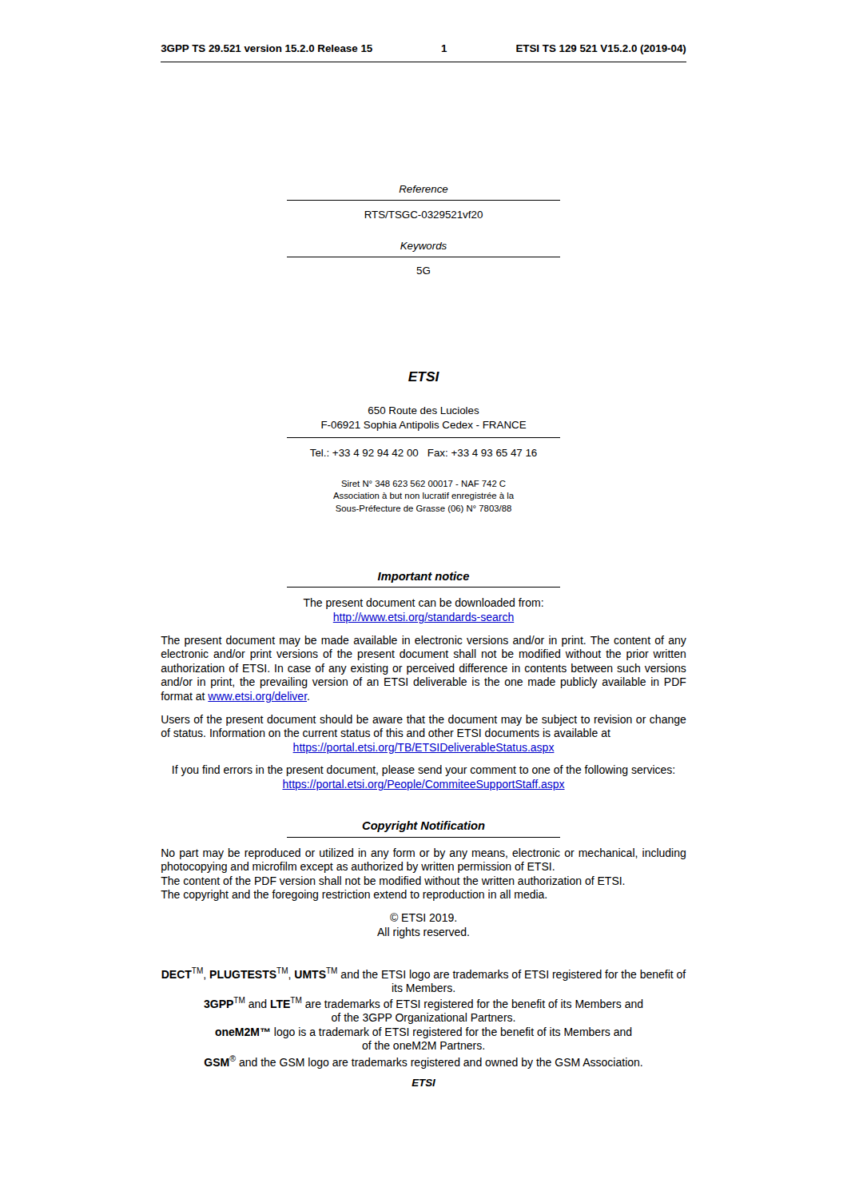3GPP TS 29.521 version 15.2.0 Release 15
1
ETSI TS 129 521 V15.2.0 (2019-04)
Reference
RTS/TSGC-0329521vf20
Keywords
5G
ETSI
650 Route des Lucioles
F-06921 Sophia Antipolis Cedex - FRANCE
Tel.: +33 4 92 94 42 00 Fax: +33 4 93 65 47 16
Siret N° 348 623 562 00017 - NAF 742 C
Association à but non lucratif enregistrée à la
Sous-Préfecture de Grasse (06) N° 7803/88
Important notice
The present document can be downloaded from:
http://www.etsi.org/standards-search
The present document may be made available in electronic versions and/or in print. The content of any electronic and/or print versions of the present document shall not be modified without the prior written authorization of ETSI. In case of any existing or perceived difference in contents between such versions and/or in print, the prevailing version of an ETSI deliverable is the one made publicly available in PDF format at www.etsi.org/deliver.
Users of the present document should be aware that the document may be subject to revision or change of status. Information on the current status of this and other ETSI documents is available at
https://portal.etsi.org/TB/ETSIDeliverableStatus.aspx
If you find errors in the present document, please send your comment to one of the following services:
https://portal.etsi.org/People/CommiteeSupportStaff.aspx
Copyright Notification
No part may be reproduced or utilized in any form or by any means, electronic or mechanical, including photocopying and microfilm except as authorized by written permission of ETSI.
The content of the PDF version shall not be modified without the written authorization of ETSI.
The copyright and the foregoing restriction extend to reproduction in all media.
© ETSI 2019.
All rights reserved.
DECT TM, PLUGTESTS TM, UMTS TM and the ETSI logo are trademarks of ETSI registered for the benefit of its Members.
3GPP TM and LTE TM are trademarks of ETSI registered for the benefit of its Members and
of the 3GPP Organizational Partners.
oneM2M™ logo is a trademark of ETSI registered for the benefit of its Members and
of the oneM2M Partners.
GSM® and the GSM logo are trademarks registered and owned by the GSM Association.
ETSI